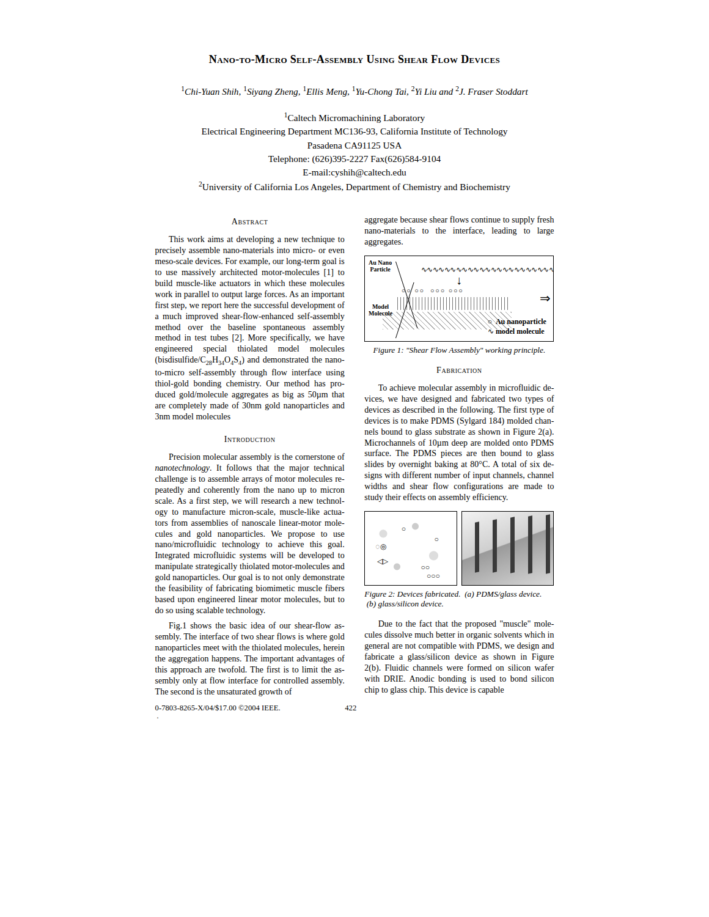Nano-to-Micro Self-Assembly Using Shear Flow Devices
1Chi-Yuan Shih, 1Siyang Zheng, 1Ellis Meng, 1Yu-Chong Tai, 2Yi Liu and 2J. Fraser Stoddart
1Caltech Micromachining Laboratory
Electrical Engineering Department MC136-93, California Institute of Technology
Pasadena CA91125 USA
Telephone: (626)395-2227 Fax(626)584-9104
E-mail:cyshih@caltech.edu
2University of California Los Angeles, Department of Chemistry and Biochemistry
Abstract
This work aims at developing a new technique to precisely assemble nano-materials into micro- or even meso-scale devices. For example, our long-term goal is to use massively architected motor-molecules [1] to build muscle-like actuators in which these molecules work in parallel to output large forces. As an important first step, we report here the successful development of a much improved shear-flow-enhanced self-assembly method over the baseline spontaneous assembly method in test tubes [2]. More specifically, we have engineered special thiolated model molecules (bisdisulfide/C28H34O4S4) and demonstrated the nano-to-micro self-assembly through flow interface using thiol-gold bonding chemistry. Our method has produced gold/molecule aggregates as big as 50µm that are completely made of 30nm gold nanoparticles and 3nm model molecules
Introduction
Precision molecular assembly is the cornerstone of nanotechnology. It follows that the major technical challenge is to assemble arrays of motor molecules repeatedly and coherently from the nano up to micron scale. As a first step, we will research a new technology to manufacture micron-scale, muscle-like actuators from assemblies of nanoscale linear-motor molecules and gold nanoparticles. We propose to use nano/microfluidic technology to achieve this goal. Integrated microfluidic systems will be developed to manipulate strategically thiolated motor-molecules and gold nanoparticles. Our goal is to not only demonstrate the feasibility of fabricating biomimetic muscle fibers based upon engineered linear motor molecules, but to do so using scalable technology.
Fig.1 shows the basic idea of our shear-flow assembly. The interface of two shear flows is where gold nanoparticles meet with the thiolated molecules, herein the aggregation happens. The important advantages of this approach are twofold. The first is to limit the assembly only at flow interface for controlled assembly. The second is the unsaturated growth of
aggregate because shear flows continue to supply fresh nano-materials to the interface, leading to large aggregates.
Au Nano
Particle
Model
Molecule
∿∿∿∿∿∿∿∿∿∿∿∿∿∿∿∿∿∿∿∿∿∿∿∿∿∿∿∿∿∿
↓
○○ ○○ ○○○ ○○○
⇒
○Au nanoparticle
∿model molecule
Figure 1: "Shear Flow Assembly" working principle.
Fabrication
To achieve molecular assembly in microfluidic devices, we have designed and fabricated two types of devices as described in the following. The first type of devices is to make PDMS (Sylgard 184) molded channels bound to glass substrate as shown in Figure 2(a). Microchannels of 10µm deep are molded onto PDMS surface. The PDMS pieces are then bound to glass slides by overnight baking at 80°C. A total of six designs with different number of input channels, channel widths and shear flow configurations are made to study their effects on assembly efficiency.
◌◎
○
◁▷
○○
○○○
○
Figure 2: Devices fabricated. (a) PDMS/glass device. (b) glass/silicon device.
Due to the fact that the proposed "muscle" molecules dissolve much better in organic solvents which in general are not compatible with PDMS, we design and fabricate a glass/silicon device as shown in Figure 2(b). Fluidic channels were formed on silicon wafer with DRIE. Anodic bonding is used to bond silicon chip to glass chip. This device is capable
0-7803-8265-X/04/$17.00 ©2004 IEEE. 422
.